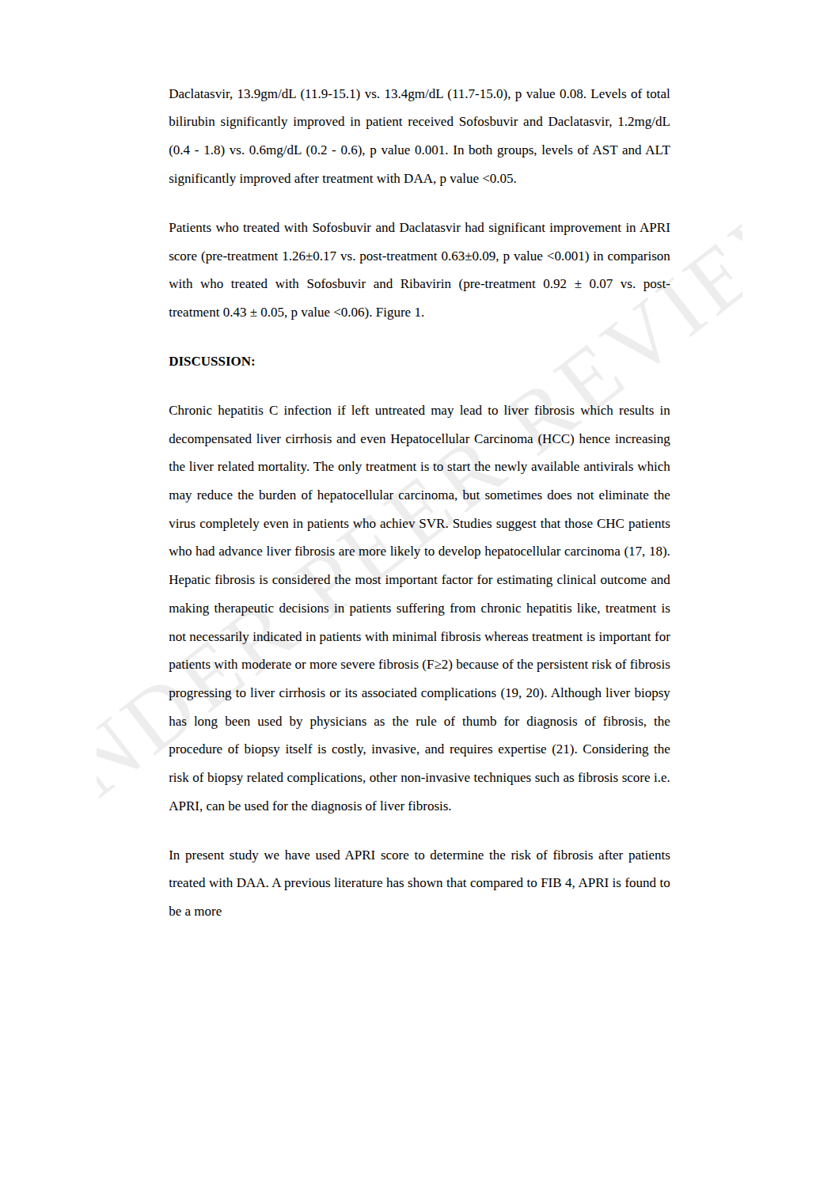UNDER PEER REVIEW
Daclatasvir, 13.9gm/dL (11.9-15.1) vs. 13.4gm/dL (11.7-15.0), p value 0.08. Levels of total bilirubin significantly improved in patient received Sofosbuvir and Daclatasvir, 1.2mg/dL (0.4 - 1.8) vs. 0.6mg/dL (0.2 - 0.6), p value 0.001. In both groups, levels of AST and ALT significantly improved after treatment with DAA, p value <0.05.
Patients who treated with Sofosbuvir and Daclatasvir had significant improvement in APRI score (pre-treatment 1.26±0.17 vs. post-treatment 0.63±0.09, p value <0.001) in comparison with who treated with Sofosbuvir and Ribavirin (pre-treatment 0.92 ± 0.07 vs. post-treatment 0.43 ± 0.05, p value <0.06). Figure 1.
DISCUSSION:
Chronic hepatitis C infection if left untreated may lead to liver fibrosis which results in decompensated liver cirrhosis and even Hepatocellular Carcinoma (HCC) hence increasing the liver related mortality. The only treatment is to start the newly available antivirals which may reduce the burden of hepatocellular carcinoma, but sometimes does not eliminate the virus completely even in patients who achiev SVR. Studies suggest that those CHC patients who had advance liver fibrosis are more likely to develop hepatocellular carcinoma (17, 18). Hepatic fibrosis is considered the most important factor for estimating clinical outcome and making therapeutic decisions in patients suffering from chronic hepatitis like, treatment is not necessarily indicated in patients with minimal fibrosis whereas treatment is important for patients with moderate or more severe fibrosis (F≥2) because of the persistent risk of fibrosis progressing to liver cirrhosis or its associated complications (19, 20). Although liver biopsy has long been used by physicians as the rule of thumb for diagnosis of fibrosis, the procedure of biopsy itself is costly, invasive, and requires expertise (21). Considering the risk of biopsy related complications, other non-invasive techniques such as fibrosis score i.e. APRI, can be used for the diagnosis of liver fibrosis.
In present study we have used APRI score to determine the risk of fibrosis after patients treated with DAA. A previous literature has shown that compared to FIB 4, APRI is found to be a more